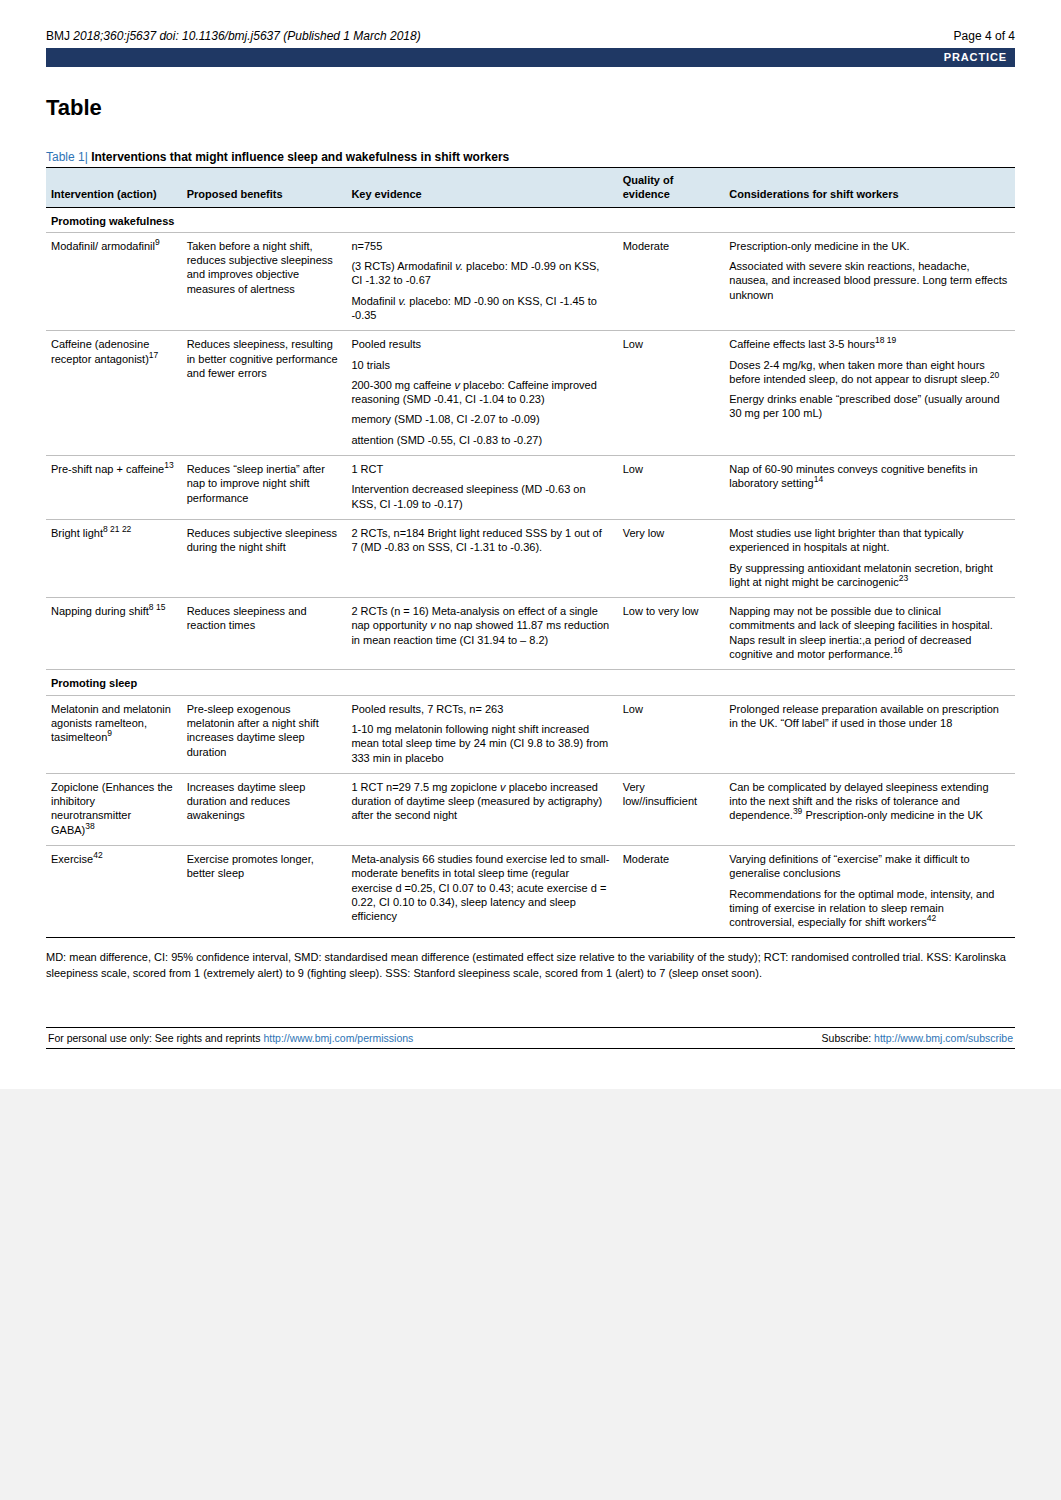BMJ 2018;360:j5637 doi: 10.1136/bmj.j5637 (Published 1 March 2018)
Page 4 of 4
PRACTICE
Table
Table 1| Interventions that might influence sleep and wakefulness in shift workers
| Intervention (action) | Proposed benefits | Key evidence | Quality of evidence | Considerations for shift workers |
| --- | --- | --- | --- | --- |
| Promoting wakefulness |
| Modafinil/ armodafinil 9 | Taken before a night shift, reduces subjective sleepiness and improves objective measures of alertness | n=755 (3 RCTs) Armodafinil v. placebo: MD -0.99 on KSS, CI -1.32 to -0.67 Modafinil v. placebo: MD -0.90 on KSS, CI -1.45 to -0.35 | Moderate | Prescription-only medicine in the UK. Associated with severe skin reactions, headache, nausea, and increased blood pressure. Long term effects unknown |
| Caffeine (adenosine receptor antagonist) 17 | Reduces sleepiness, resulting in better cognitive performance and fewer errors | Pooled results 10 trials 200-300 mg caffeine v placebo: Caffeine improved reasoning (SMD -0.41, CI -1.04 to 0.23) memory (SMD -1.08, CI -2.07 to -0.09) attention (SMD -0.55, CI -0.83 to -0.27) | Low | Caffeine effects last 3-5 hours 18 19 Doses 2-4 mg/kg, when taken more than eight hours before intended sleep, do not appear to disrupt sleep. 20 Energy drinks enable “prescribed dose” (usually around 30 mg per 100 mL) |
| Pre-shift nap + caffeine 13 | Reduces “sleep inertia” after nap to improve night shift performance | 1 RCT Intervention decreased sleepiness (MD -0.63 on KSS, CI -1.09 to -0.17) | Low | Nap of 60-90 minutes conveys cognitive benefits in laboratory setting 14 |
| Bright light 8 21 22 | Reduces subjective sleepiness during the night shift | 2 RCTs, n=184 Bright light reduced SSS by 1 out of 7 (MD -0.83 on SSS, CI -1.31 to -0.36). | Very low | Most studies use light brighter than that typically experienced in hospitals at night. By suppressing antioxidant melatonin secretion, bright light at night might be carcinogenic 23 |
| Napping during shift 8 15 | Reduces sleepiness and reaction times | 2 RCTs (n = 16) Meta-analysis on effect of a single nap opportunity v no nap showed 11.87 ms reduction in mean reaction time (CI 31.94 to – 8.2) | Low to very low | Napping may not be possible due to clinical commitments and lack of sleeping facilities in hospital. Naps result in sleep inertia:,a period of decreased cognitive and motor performance. 16 |
| Promoting sleep |
| Melatonin and melatonin agonists ramelteon, tasimelteon 9 | Pre-sleep exogenous melatonin after a night shift increases daytime sleep duration | Pooled results, 7 RCTs, n= 263 1-10 mg melatonin following night shift increased mean total sleep time by 24 min (CI 9.8 to 38.9) from 333 min in placebo | Low | Prolonged release preparation available on prescription in the UK. “Off label” if used in those under 18 |
| Zopiclone (Enhances the inhibitory neurotransmitter GABA) 38 | Increases daytime sleep duration and reduces awakenings | 1 RCT n=29 7.5 mg zopiclone v placebo increased duration of daytime sleep (measured by actigraphy) after the second night | Very low//insufficient | Can be complicated by delayed sleepiness extending into the next shift and the risks of tolerance and dependence. 39 Prescription-only medicine in the UK |
| Exercise 42 | Exercise promotes longer, better sleep | Meta-analysis 66 studies found exercise led to small-moderate benefits in total sleep time (regular exercise d =0.25, CI 0.07 to 0.43; acute exercise d = 0.22, CI 0.10 to 0.34), sleep latency and sleep efficiency | Moderate | Varying definitions of “exercise” make it difficult to generalise conclusions Recommendations for the optimal mode, intensity, and timing of exercise in relation to sleep remain controversial, especially for shift workers 42 |
MD: mean difference, CI: 95% confidence interval, SMD: standardised mean difference (estimated effect size relative to the variability of the study); RCT: randomised controlled trial. KSS: Karolinska sleepiness scale, scored from 1 (extremely alert) to 9 (fighting sleep). SSS: Stanford sleepiness scale, scored from 1 (alert) to 7 (sleep onset soon).
For personal use only: See rights and reprints http://www.bmj.com/permissions
Subscribe: http://www.bmj.com/subscribe